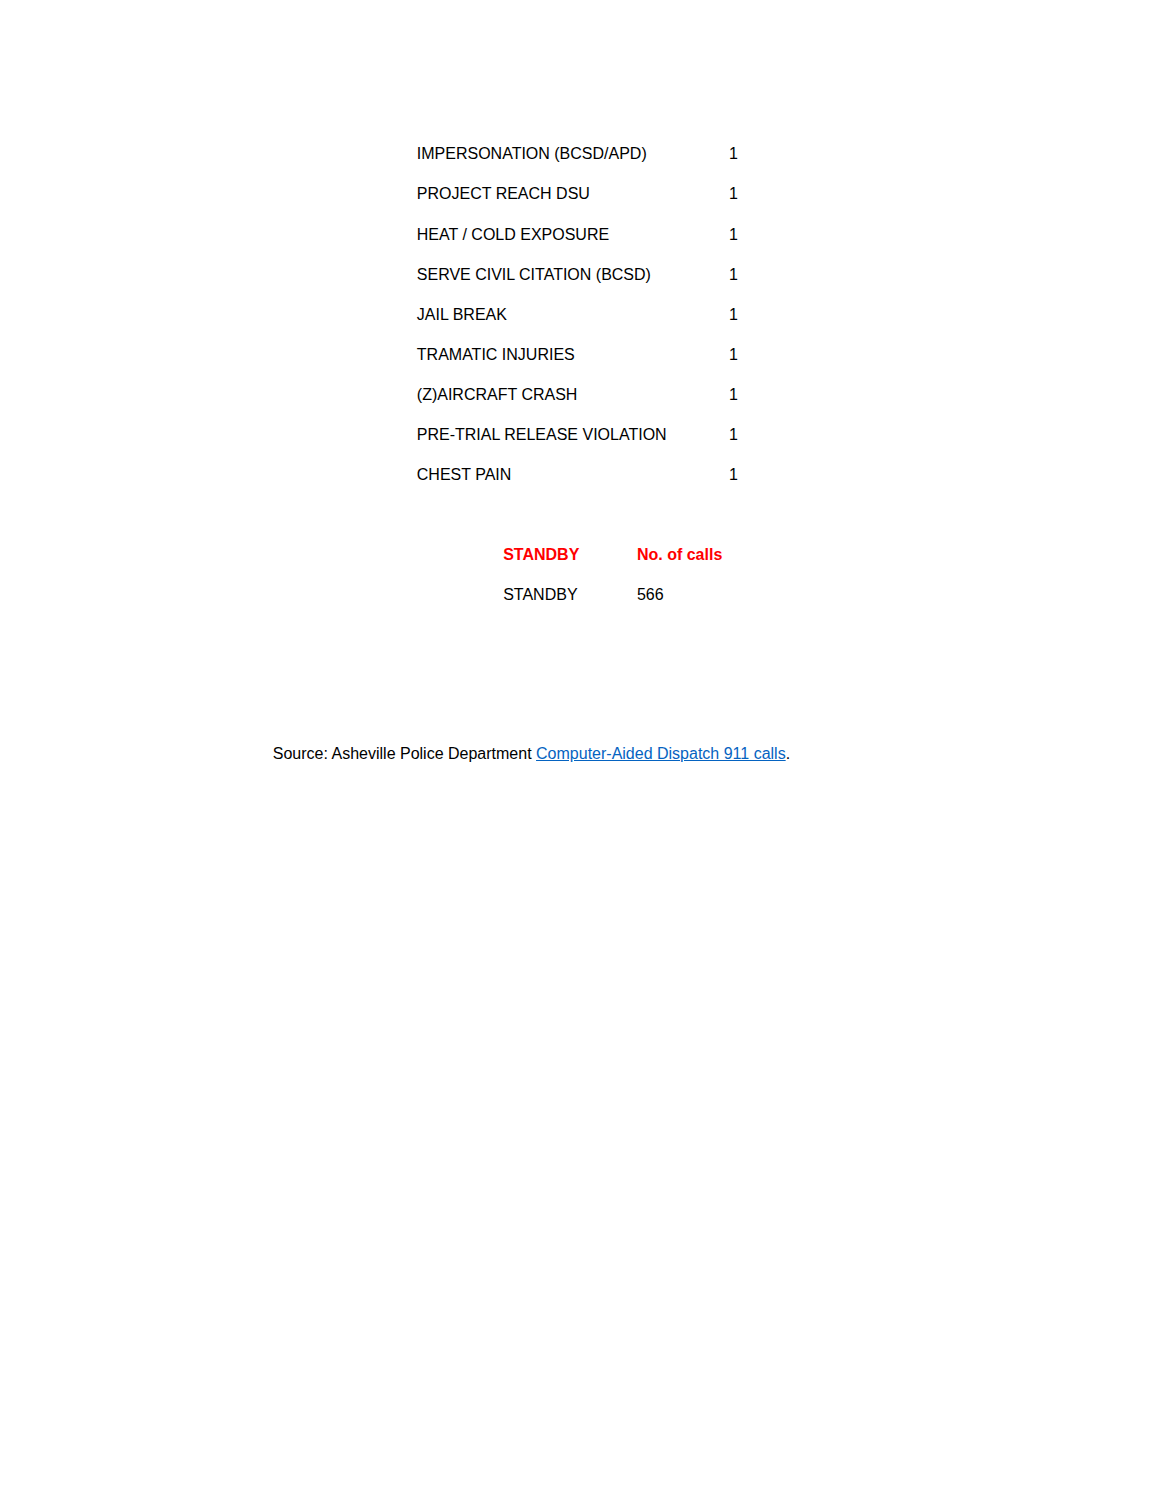| IMPERSONATION (BCSD/APD) | 1 |
| PROJECT REACH DSU | 1 |
| HEAT / COLD EXPOSURE | 1 |
| SERVE CIVIL CITATION (BCSD) | 1 |
| JAIL BREAK | 1 |
| TRAMATIC INJURIES | 1 |
| (Z)AIRCRAFT CRASH | 1 |
| PRE-TRIAL RELEASE VIOLATION | 1 |
| CHEST PAIN | 1 |
| STANDBY | No. of calls |
| STANDBY | 566 |
Source: Asheville Police Department Computer-Aided Dispatch 911 calls.